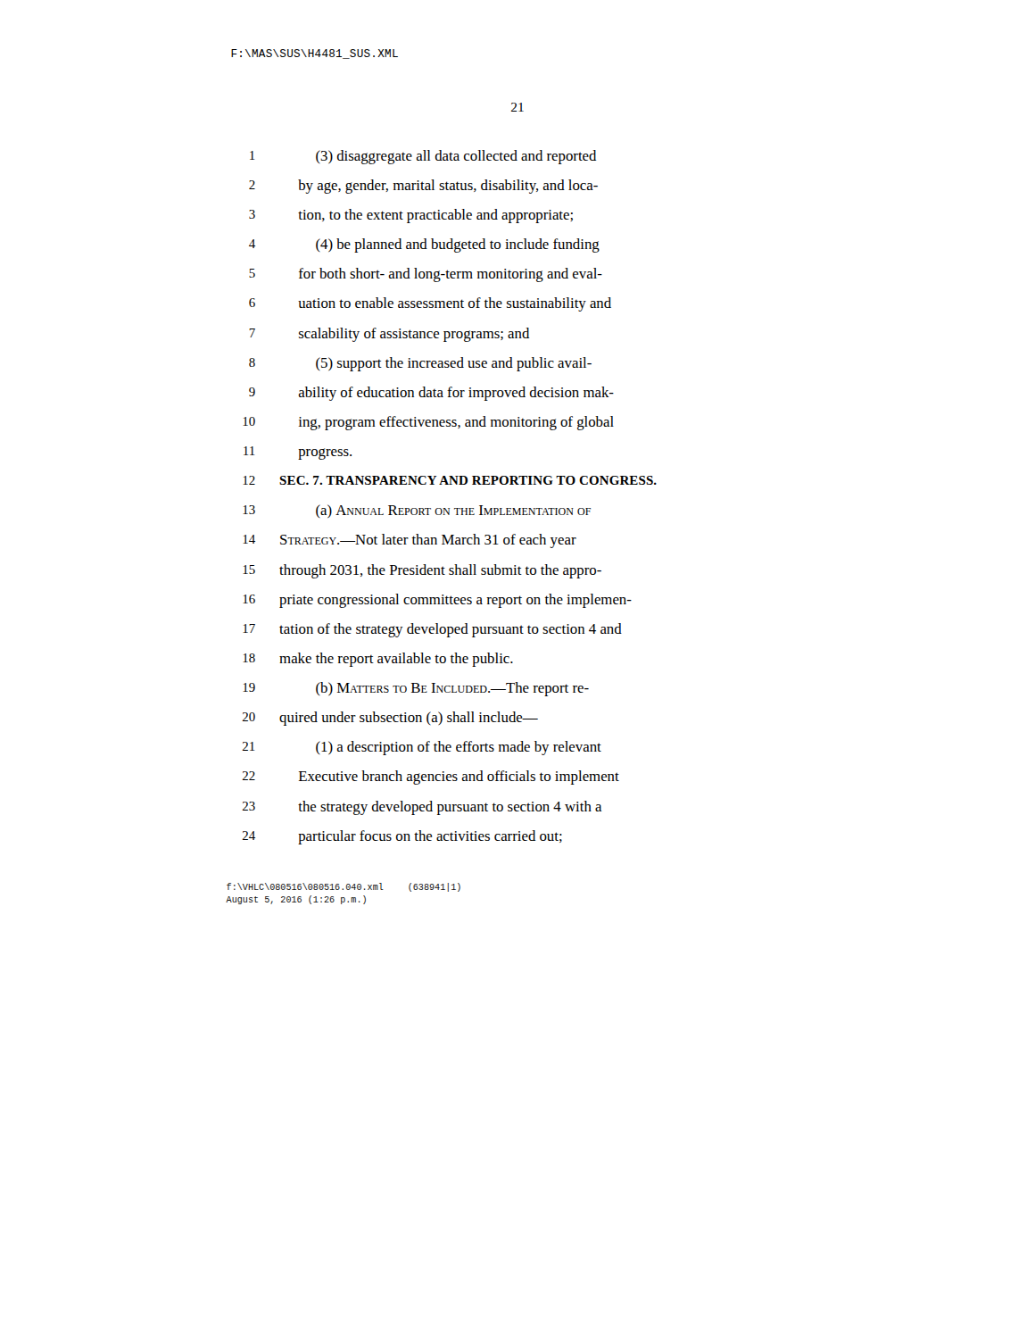F:\MAS\SUS\H4481_SUS.XML
21
(3) disaggregate all data collected and reported
by age, gender, marital status, disability, and loca-
tion, to the extent practicable and appropriate;
(4) be planned and budgeted to include funding
for both short- and long-term monitoring and eval-
uation to enable assessment of the sustainability and
scalability of assistance programs; and
(5) support the increased use and public avail-
ability of education data for improved decision mak-
ing, program effectiveness, and monitoring of global
progress.
SEC. 7. TRANSPARENCY AND REPORTING TO CONGRESS.
(a) Annual Report on the Implementation of
Strategy.—Not later than March 31 of each year
through 2031, the President shall submit to the appro-
priate congressional committees a report on the implemen-
tation of the strategy developed pursuant to section 4 and
make the report available to the public.
(b) Matters to Be Included.—The report re-
quired under subsection (a) shall include—
(1) a description of the efforts made by relevant
Executive branch agencies and officials to implement
the strategy developed pursuant to section 4 with a
particular focus on the activities carried out;
f:\VHLC\080516\080516.040.xml(638941|1)
August 5, 2016 (1:26 p.m.)